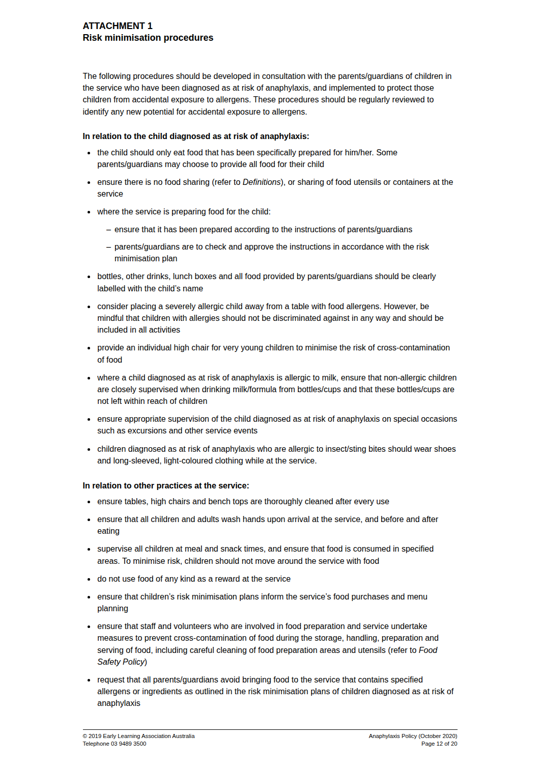ATTACHMENT 1Risk minimisation procedures
The following procedures should be developed in consultation with the parents/guardians of children in the service who have been diagnosed as at risk of anaphylaxis, and implemented to protect those children from accidental exposure to allergens. These procedures should be regularly reviewed to identify any new potential for accidental exposure to allergens.
In relation to the child diagnosed as at risk of anaphylaxis:
the child should only eat food that has been specifically prepared for him/her. Some parents/guardians may choose to provide all food for their child
ensure there is no food sharing (refer to Definitions), or sharing of food utensils or containers at the service
where the service is preparing food for the child:
ensure that it has been prepared according to the instructions of parents/guardians
parents/guardians are to check and approve the instructions in accordance with the risk minimisation plan
bottles, other drinks, lunch boxes and all food provided by parents/guardians should be clearly labelled with the child’s name
consider placing a severely allergic child away from a table with food allergens. However, be mindful that children with allergies should not be discriminated against in any way and should be included in all activities
provide an individual high chair for very young children to minimise the risk of cross-contamination of food
where a child diagnosed as at risk of anaphylaxis is allergic to milk, ensure that non-allergic children are closely supervised when drinking milk/formula from bottles/cups and that these bottles/cups are not left within reach of children
ensure appropriate supervision of the child diagnosed as at risk of anaphylaxis on special occasions such as excursions and other service events
children diagnosed as at risk of anaphylaxis who are allergic to insect/sting bites should wear shoes and long-sleeved, light-coloured clothing while at the service.
In relation to other practices at the service:
ensure tables, high chairs and bench tops are thoroughly cleaned after every use
ensure that all children and adults wash hands upon arrival at the service, and before and after eating
supervise all children at meal and snack times, and ensure that food is consumed in specified areas. To minimise risk, children should not move around the service with food
do not use food of any kind as a reward at the service
ensure that children’s risk minimisation plans inform the service’s food purchases and menu planning
ensure that staff and volunteers who are involved in food preparation and service undertake measures to prevent cross-contamination of food during the storage, handling, preparation and serving of food, including careful cleaning of food preparation areas and utensils (refer to Food Safety Policy)
request that all parents/guardians avoid bringing food to the service that contains specified allergens or ingredients as outlined in the risk minimisation plans of children diagnosed as at risk of anaphylaxis
© 2019 Early Learning Association Australia
Telephone 03 9489 3500
Anaphylaxis Policy (October 2020)
Page 12 of 20